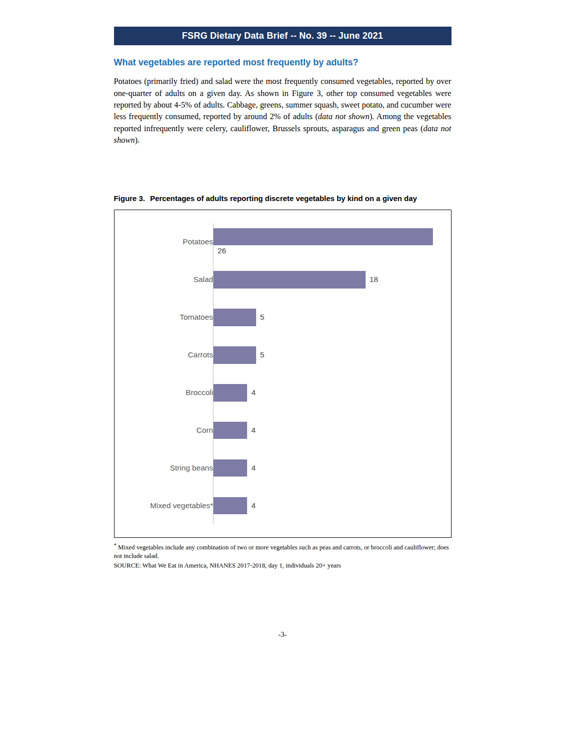FSRG Dietary Data Brief -- No. 39 -- June 2021
What vegetables are reported most frequently by adults?
Potatoes (primarily fried) and salad were the most frequently consumed vegetables, reported by over one-quarter of adults on a given day. As shown in Figure 3, other top consumed vegetables were reported by about 4-5% of adults. Cabbage, greens, summer squash, sweet potato, and cucumber were less frequently consumed, reported by around 2% of adults (data not shown). Among the vegetables reported infrequently were celery, cauliflower, Brussels sprouts, asparagus and green peas (data not shown).
Figure 3. Percentages of adults reporting discrete vegetables by kind on a given day
| Potatoes | 26 |
| Salad | 18 |
| Tomatoes | 5 |
| Carrots | 5 |
| Broccoli | 4 |
| Corn | 4 |
| String beans | 4 |
| Mixed vegetables* | 4 |
* Mixed vegetables include any combination of two or more vegetables such as peas and carrots, or broccoli and cauliflower; does not include salad.
SOURCE: What We Eat in America, NHANES 2017-2018, day 1, individuals 20+ years
-3-